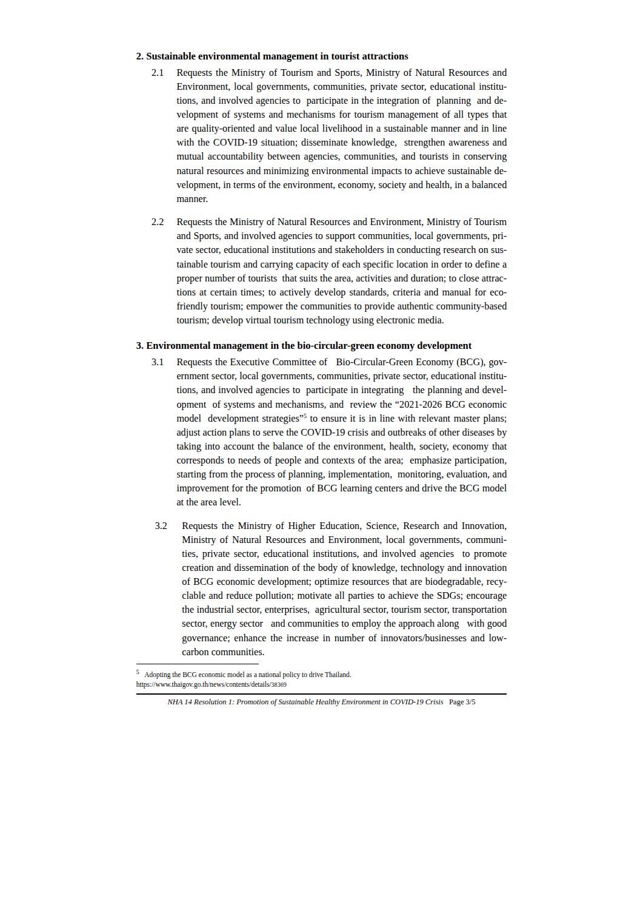2. Sustainable environmental management in tourist attractions
2.1
Requests the Ministry of Tourism and Sports, Ministry of Natural Resources and Environment, local governments, communities, private sector, educational institutions, and involved agencies to participate in the integration of planning and development of systems and mechanisms for tourism management of all types that are quality-oriented and value local livelihood in a sustainable manner and in line with the COVID-19 situation; disseminate knowledge, strengthen awareness and mutual accountability between agencies, communities, and tourists in conserving natural resources and minimizing environmental impacts to achieve sustainable development, in terms of the environment, economy, society and health, in a balanced manner.
2.2
Requests the Ministry of Natural Resources and Environment, Ministry of Tourism and Sports, and involved agencies to support communities, local governments, private sector, educational institutions and stakeholders in conducting research on sustainable tourism and carrying capacity of each specific location in order to define a proper number of tourists that suits the area, activities and duration; to close attractions at certain times; to actively develop standards, criteria and manual for eco-friendly tourism; empower the communities to provide authentic community-based tourism; develop virtual tourism technology using electronic media.
3. Environmental management in the bio-circular-green economy development
3.1
Requests the Executive Committee of Bio-Circular-Green Economy (BCG), government sector, local governments, communities, private sector, educational institutions, and involved agencies to participate in integrating the planning and development of systems and mechanisms, and review the “2021-2026 BCG economic model development strategies”5 to ensure it is in line with relevant master plans; adjust action plans to serve the COVID-19 crisis and outbreaks of other diseases by taking into account the balance of the environment, health, society, economy that corresponds to needs of people and contexts of the area; emphasize participation, starting from the process of planning, implementation, monitoring, evaluation, and improvement for the promotion of BCG learning centers and drive the BCG model at the area level.
3.2
Requests the Ministry of Higher Education, Science, Research and Innovation, Ministry of Natural Resources and Environment, local governments, communities, private sector, educational institutions, and involved agencies to promote creation and dissemination of the body of knowledge, technology and innovation of BCG economic development; optimize resources that are biodegradable, recyclable and reduce pollution; motivate all parties to achieve the SDGs; encourage the industrial sector, enterprises, agricultural sector, tourism sector, transportation sector, energy sector and communities to employ the approach along with good governance; enhance the increase in number of innovators/businesses and low-carbon communities.
5 Adopting the BCG economic model as a national policy to drive Thailand. https://www.thaigov.go.th/news/contents/details/38369
NHA 14 Resolution 1: Promotion of Sustainable Healthy Environment in COVID-19 Crisis Page 3/5